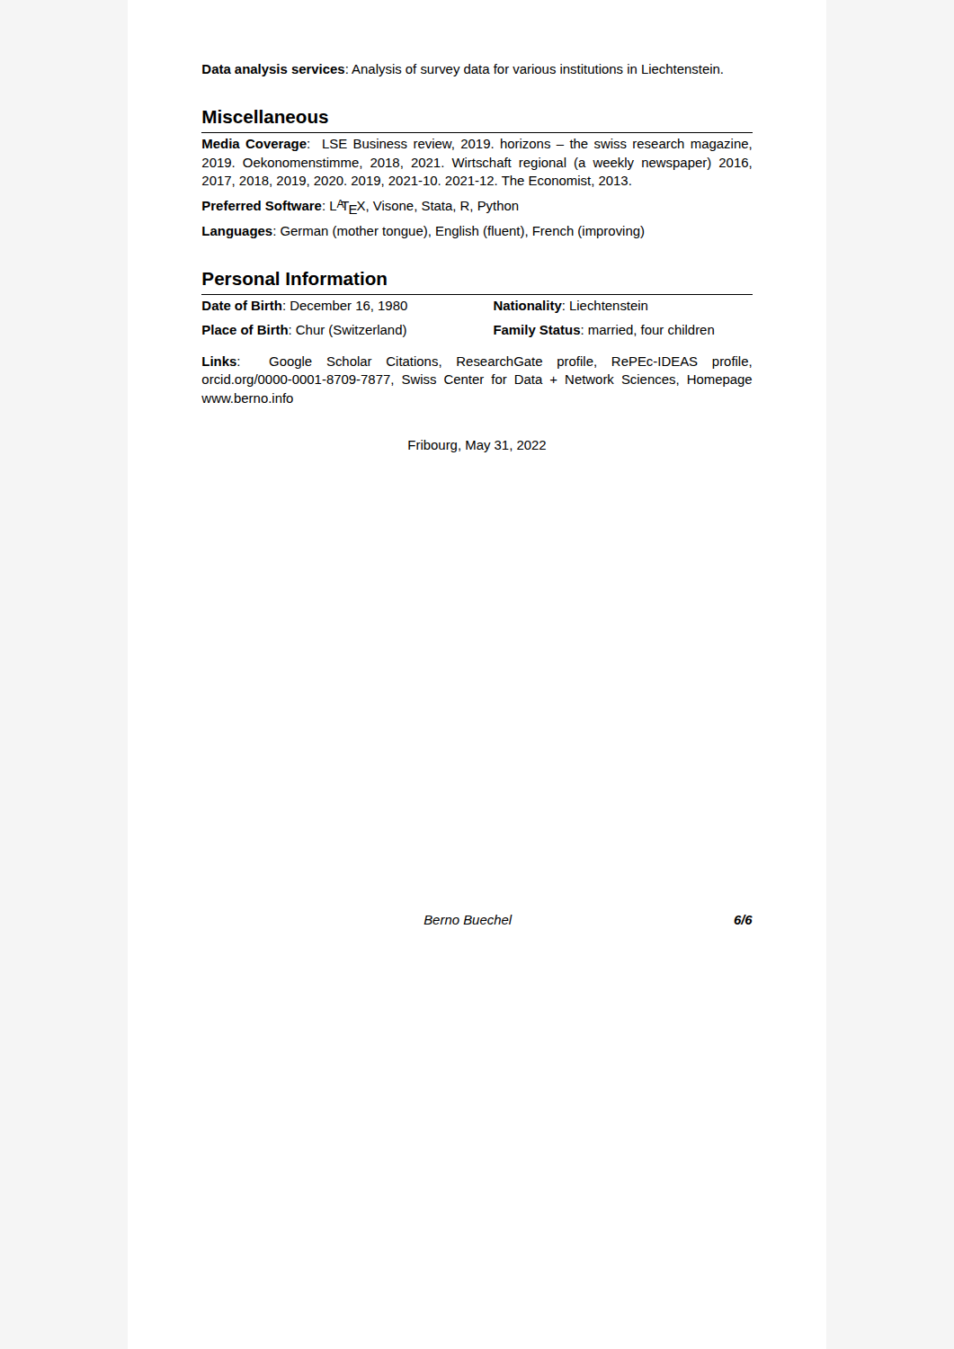Data analysis services: Analysis of survey data for various institutions in Liechtenstein.
Miscellaneous
Media Coverage: LSE Business review, 2019. horizons – the swiss research magazine, 2019. Oekonomenstimme, 2018, 2021. Wirtschaft regional (a weekly newspaper) 2016, 2017, 2018, 2019, 2020. 2019, 2021-10. 2021-12. The Economist, 2013.
Preferred Software: LATEX, Visone, Stata, R, Python
Languages: German (mother tongue), English (fluent), French (improving)
Personal Information
| Date of Birth : December 16, 1980 | Nationality : Liechtenstein |
| Place of Birth : Chur (Switzerland) | Family Status : married, four children |
Links: Google Scholar Citations, ResearchGate profile, RePEc-IDEAS profile, orcid.org/0000-0001-8709-7877, Swiss Center for Data + Network Sciences, Homepage www.berno.info
Fribourg, May 31, 2022
Berno Buechel 6/6